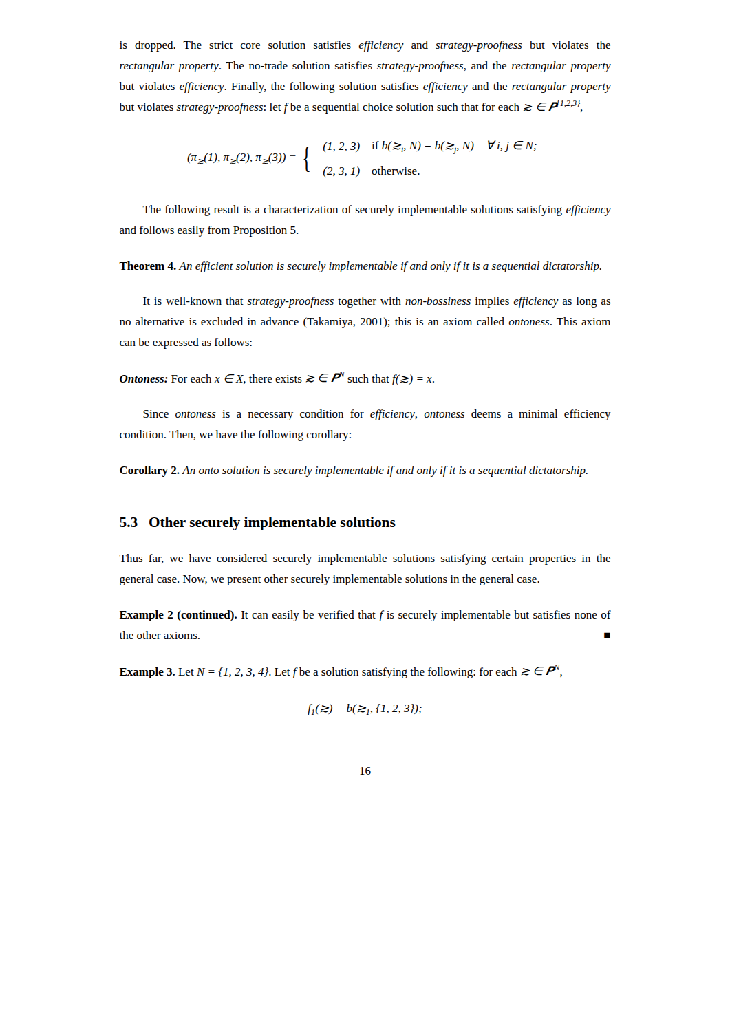is dropped. The strict core solution satisfies efficiency and strategy-proofness but violates the rectangular property. The no-trade solution satisfies strategy-proofness, and the rectangular property but violates efficiency. Finally, the following solution satisfies efficiency and the rectangular property but violates strategy-proofness: let f be a sequential choice solution such that for each ≳ ∈ 𝑷{1,2,3},
(π≳(1), π≳(2), π≳(3)) = {
| (1, 2, 3) | if b(≳ i , N) = b(≳ j , N) ∀ i, j ∈ N; |
| (2, 3, 1) | otherwise. |
The following result is a characterization of securely implementable solutions satisfying efficiency and follows easily from Proposition 5.
Theorem 4. An efficient solution is securely implementable if and only if it is a sequential dictatorship.
It is well-known that strategy-proofness together with non-bossiness implies efficiency as long as no alternative is excluded in advance (Takamiya, 2001); this is an axiom called ontoness. This axiom can be expressed as follows:
Ontoness: For each x ∈ X, there exists ≳ ∈ 𝑷N such that f(≳) = x.
Since ontoness is a necessary condition for efficiency, ontoness deems a minimal efficiency condition. Then, we have the following corollary:
Corollary 2. An onto solution is securely implementable if and only if it is a sequential dictatorship.
5.3 Other securely implementable solutions
Thus far, we have considered securely implementable solutions satisfying certain properties in the general case. Now, we present other securely implementable solutions in the general case.
Example 2 (continued). It can easily be verified that f is securely implementable but satisfies none of the other axioms. ■
Example 3. Let N = {1, 2, 3, 4}. Let f be a solution satisfying the following: for each ≳ ∈ 𝑷N,
f1(≳) = b(≳1, {1, 2, 3});
16